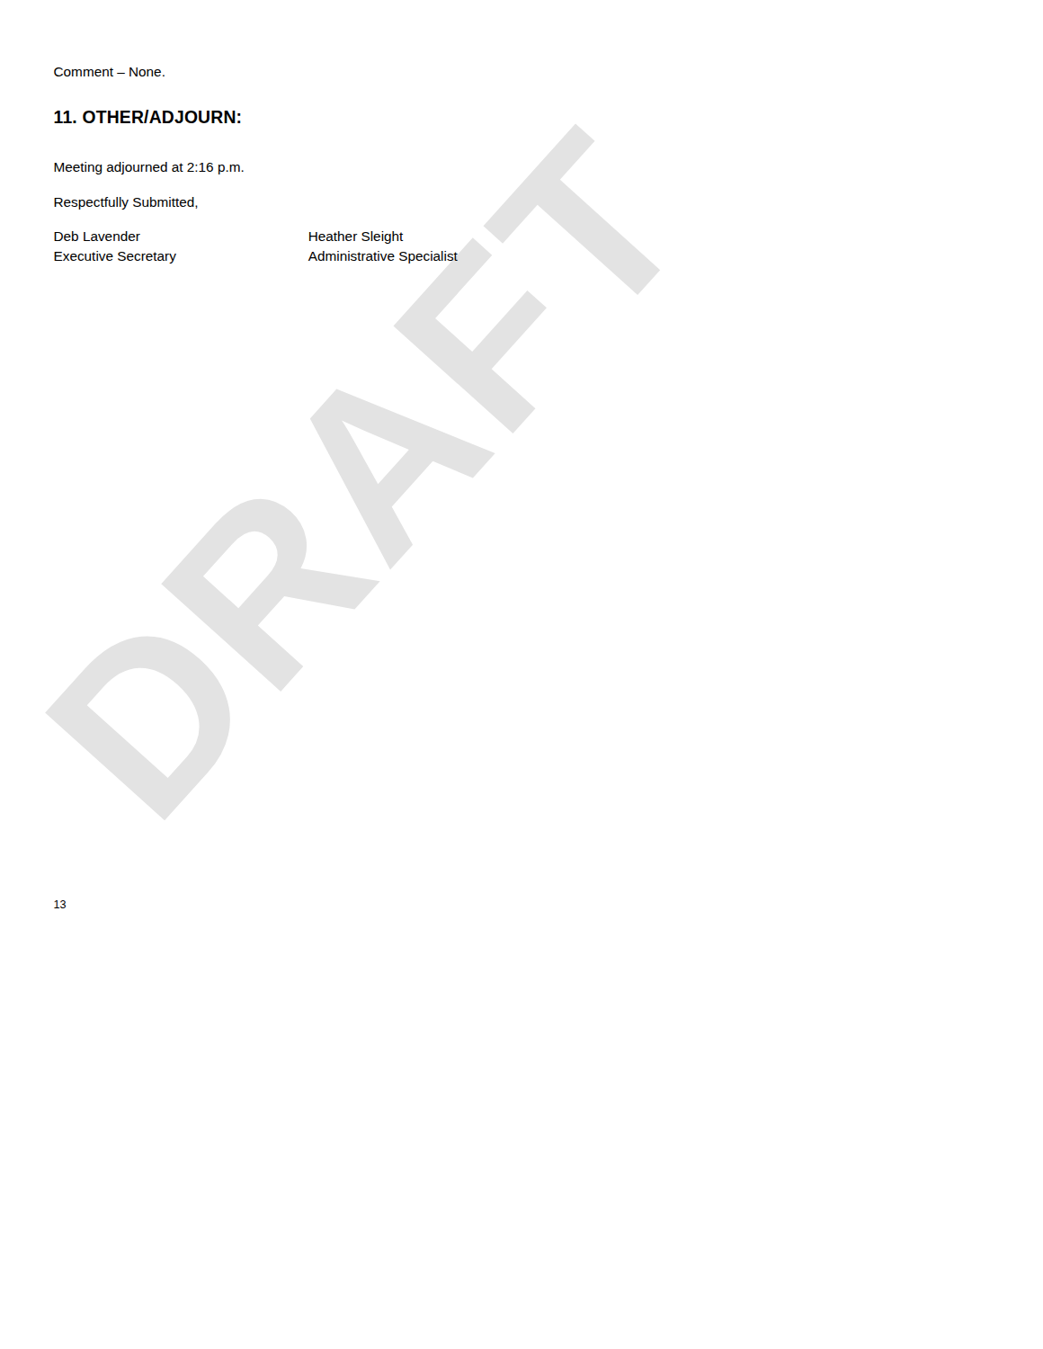DRAFT
Comment – None.
11. OTHER/ADJOURN:
Meeting adjourned at 2:16 p.m.
Respectfully Submitted,
| Deb Lavender | Heather Sleight |
| Executive Secretary | Administrative Specialist |
13